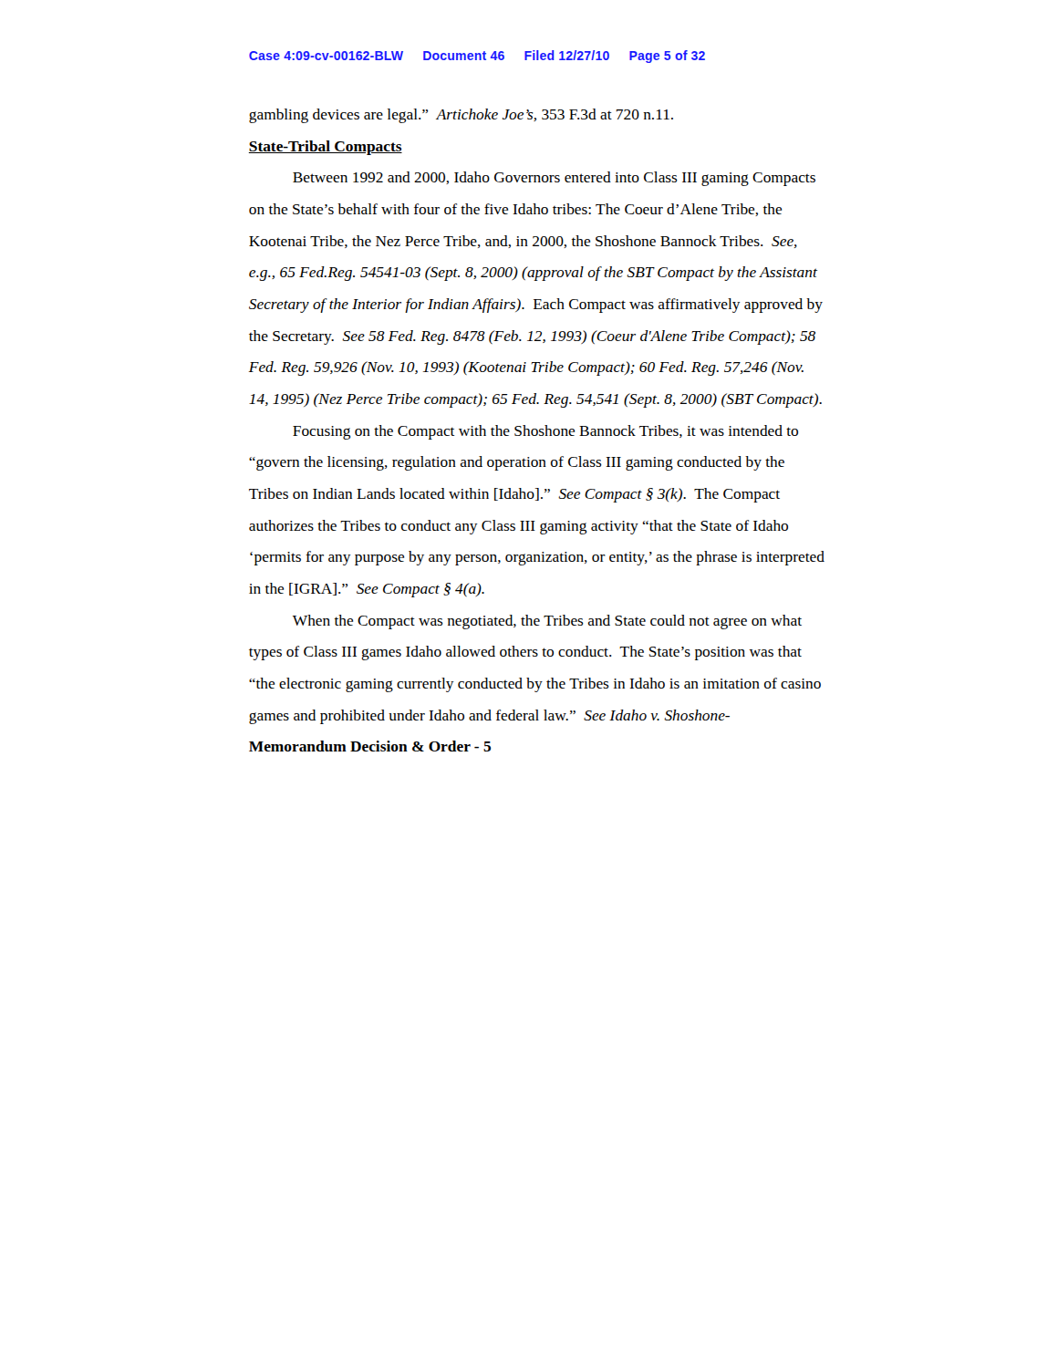Case 4:09-cv-00162-BLW Document 46 Filed 12/27/10 Page 5 of 32
gambling devices are legal.” Artichoke Joe’s, 353 F.3d at 720 n.11.
State-Tribal Compacts
Between 1992 and 2000, Idaho Governors entered into Class III gaming Compacts on the State’s behalf with four of the five Idaho tribes: The Coeur d’Alene Tribe, the Kootenai Tribe, the Nez Perce Tribe, and, in 2000, the Shoshone Bannock Tribes. See, e.g., 65 Fed.Reg. 54541-03 (Sept. 8, 2000) (approval of the SBT Compact by the Assistant Secretary of the Interior for Indian Affairs). Each Compact was affirmatively approved by the Secretary. See 58 Fed. Reg. 8478 (Feb. 12, 1993) (Coeur d'Alene Tribe Compact); 58 Fed. Reg. 59,926 (Nov. 10, 1993) (Kootenai Tribe Compact); 60 Fed. Reg. 57,246 (Nov. 14, 1995) (Nez Perce Tribe compact); 65 Fed. Reg. 54,541 (Sept. 8, 2000) (SBT Compact).
Focusing on the Compact with the Shoshone Bannock Tribes, it was intended to “govern the licensing, regulation and operation of Class III gaming conducted by the Tribes on Indian Lands located within [Idaho].” See Compact § 3(k). The Compact authorizes the Tribes to conduct any Class III gaming activity “that the State of Idaho ‘permits for any purpose by any person, organization, or entity,’ as the phrase is interpreted in the [IGRA].” See Compact § 4(a).
When the Compact was negotiated, the Tribes and State could not agree on what types of Class III games Idaho allowed others to conduct. The State’s position was that “the electronic gaming currently conducted by the Tribes in Idaho is an imitation of casino games and prohibited under Idaho and federal law.” See Idaho v. Shoshone-
Memorandum Decision & Order - 5